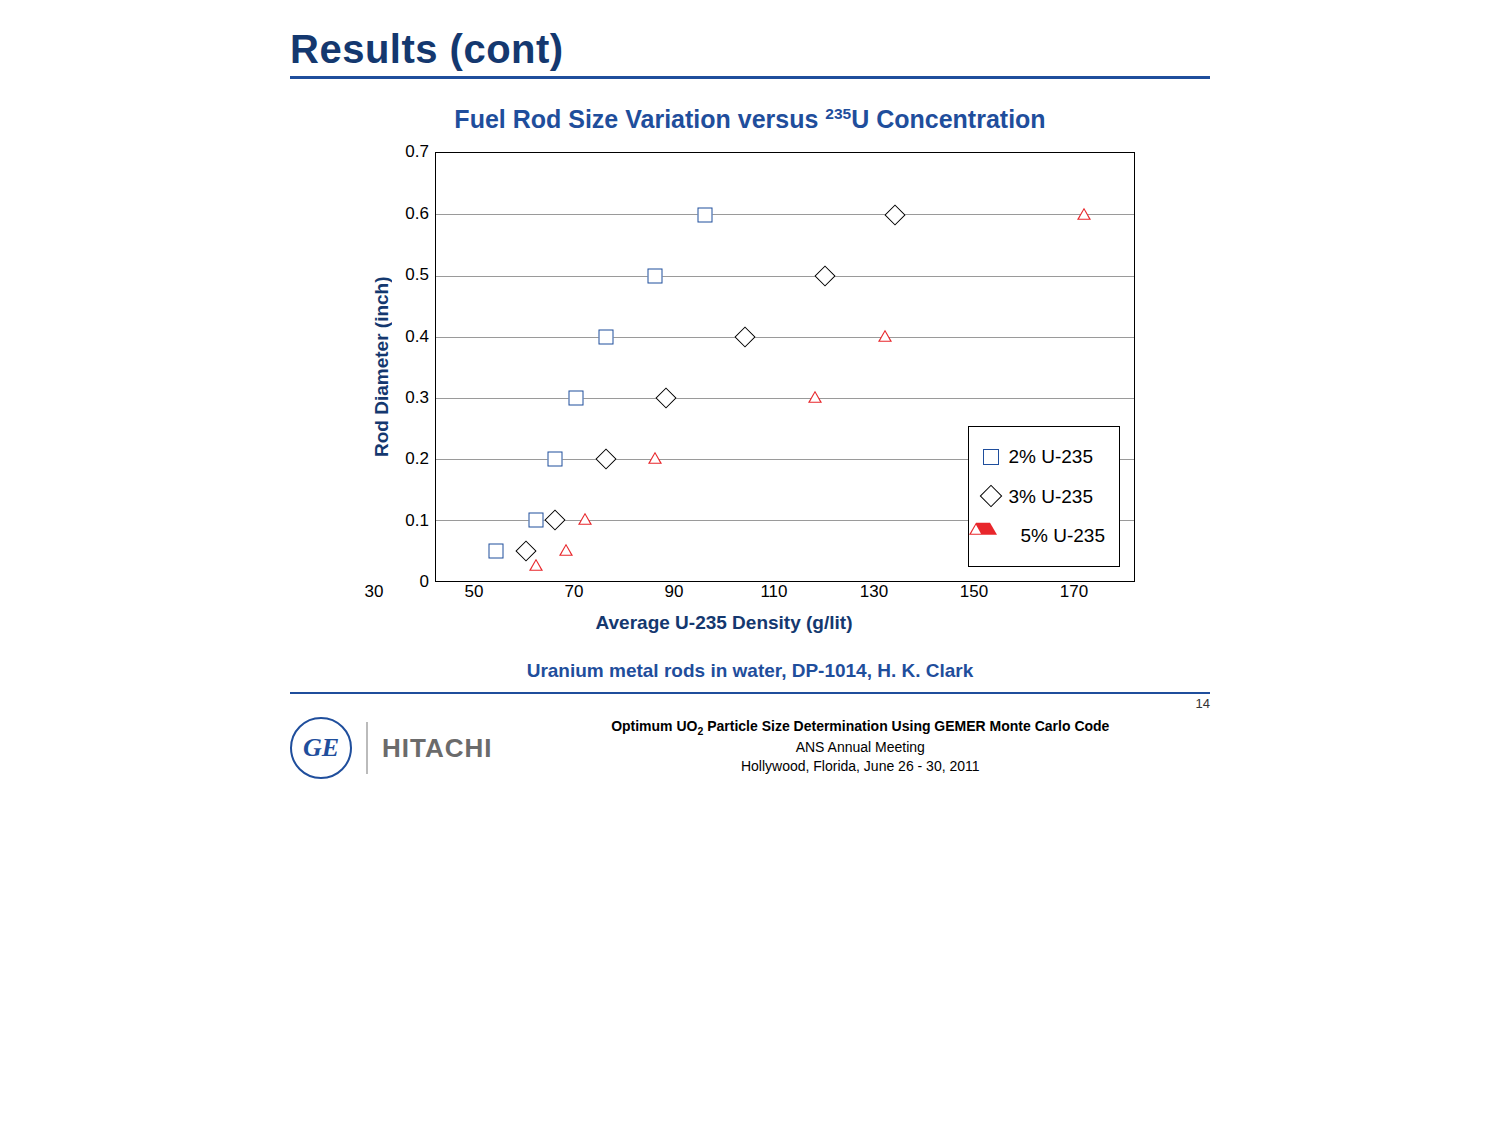Results (cont)
Fuel Rod Size Variation versus 235U Concentration
Rod Diameter (inch)
0.7 0.6 0.5 0.4 0.3 0.2 0.1 0
2% U-235
3% U-235
5% U-235
30 50 70 90 110 130 150 170
Average U-235 Density (g/lit)
Uranium metal rods in water, DP-1014, H. K. Clark
14
GE
HITACHI
Optimum UO2 Particle Size Determination Using GEMER Monte Carlo Code
ANS Annual Meeting
Hollywood, Florida, June 26 - 30, 2011